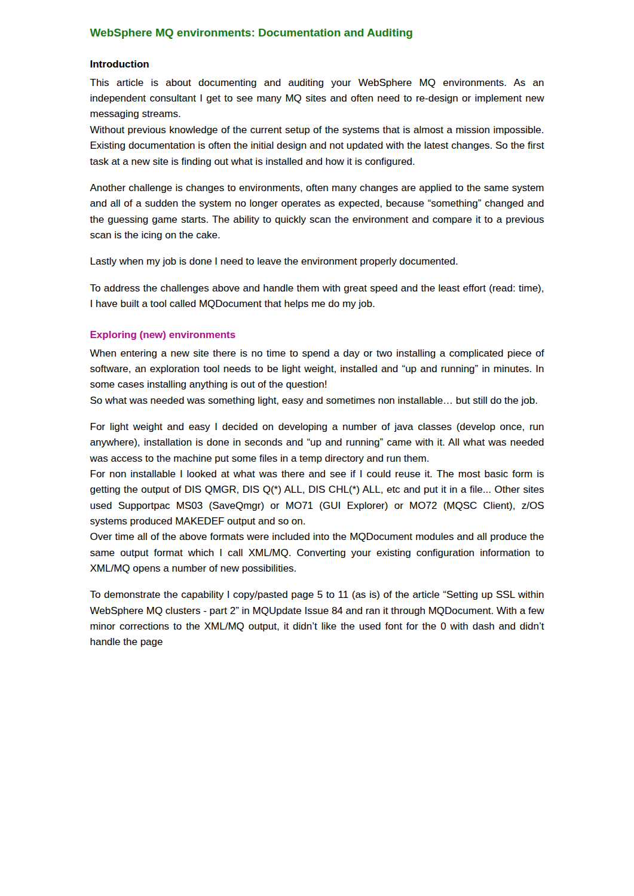WebSphere MQ environments: Documentation and Auditing
Introduction
This article is about documenting and auditing your WebSphere MQ environments. As an independent consultant I get to see many MQ sites and often need to re-design or implement new messaging streams.
Without previous knowledge of the current setup of the systems that is almost a mission impossible. Existing documentation is often the initial design and not updated with the latest changes. So the first task at a new site is finding out what is installed and how it is configured.
Another challenge is changes to environments, often many changes are applied to the same system and all of a sudden the system no longer operates as expected, because “something” changed and the guessing game starts. The ability to quickly scan the environment and compare it to a previous scan is the icing on the cake.
Lastly when my job is done I need to leave the environment properly documented.
To address the challenges above and handle them with great speed and the least effort (read: time), I have built a tool called MQDocument that helps me do my job.
Exploring (new) environments
When entering a new site there is no time to spend a day or two installing a complicated piece of software, an exploration tool needs to be light weight, installed and “up and running” in minutes. In some cases installing anything is out of the question!
So what was needed was something light, easy and sometimes non installable… but still do the job.
For light weight and easy I decided on developing a number of java classes (develop once, run anywhere), installation is done in seconds and “up and running” came with it. All what was needed was access to the machine put some files in a temp directory and run them.
For non installable I looked at what was there and see if I could reuse it. The most basic form is getting the output of DIS QMGR, DIS Q(*) ALL, DIS CHL(*) ALL, etc and put it in a file... Other sites used Supportpac MS03 (SaveQmgr) or MO71 (GUI Explorer) or MO72 (MQSC Client), z/OS systems produced MAKEDEF output and so on.
Over time all of the above formats were included into the MQDocument modules and all produce the same output format which I call XML/MQ. Converting your existing configuration information to XML/MQ opens a number of new possibilities.
To demonstrate the capability I copy/pasted page 5 to 11 (as is) of the article “Setting up SSL within WebSphere MQ clusters - part 2” in MQUpdate Issue 84 and ran it through MQDocument. With a few minor corrections to the XML/MQ output, it didn’t like the used font for the 0 with dash and didn’t handle the page